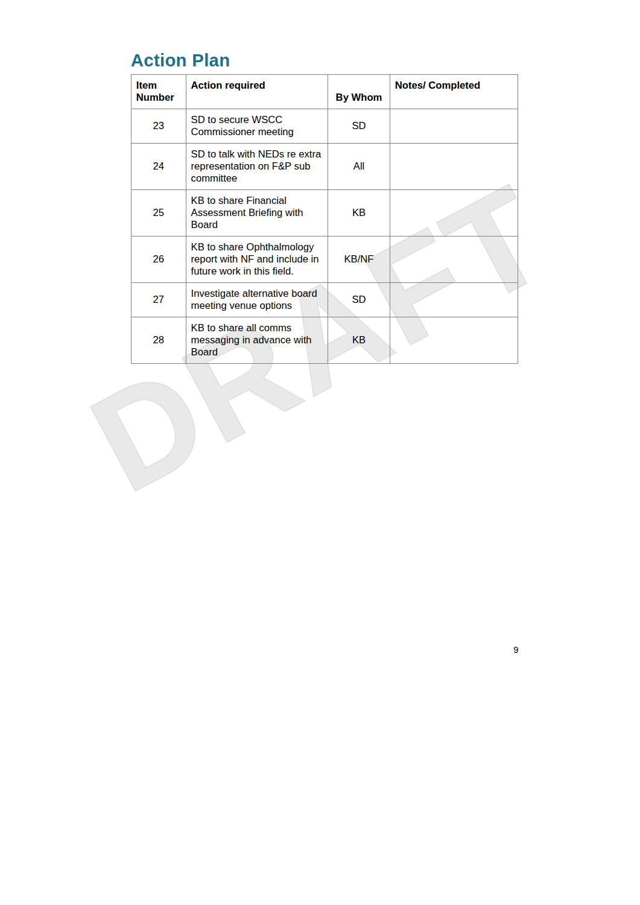DRAFT
Action Plan
| Item Number | Action required | By Whom | Notes/ Completed |
| --- | --- | --- | --- |
| 23 | SD to secure WSCC Commissioner meeting | SD | |
| 24 | SD to talk with NEDs re extra representation on F&P sub committee | All | |
| 25 | KB to share Financial Assessment Briefing with Board | KB | |
| 26 | KB to share Ophthalmology report with NF and include in future work in this field. | KB/NF | |
| 27 | Investigate alternative board meeting venue options | SD | |
| 28 | KB to share all comms messaging in advance with Board | KB | |
9